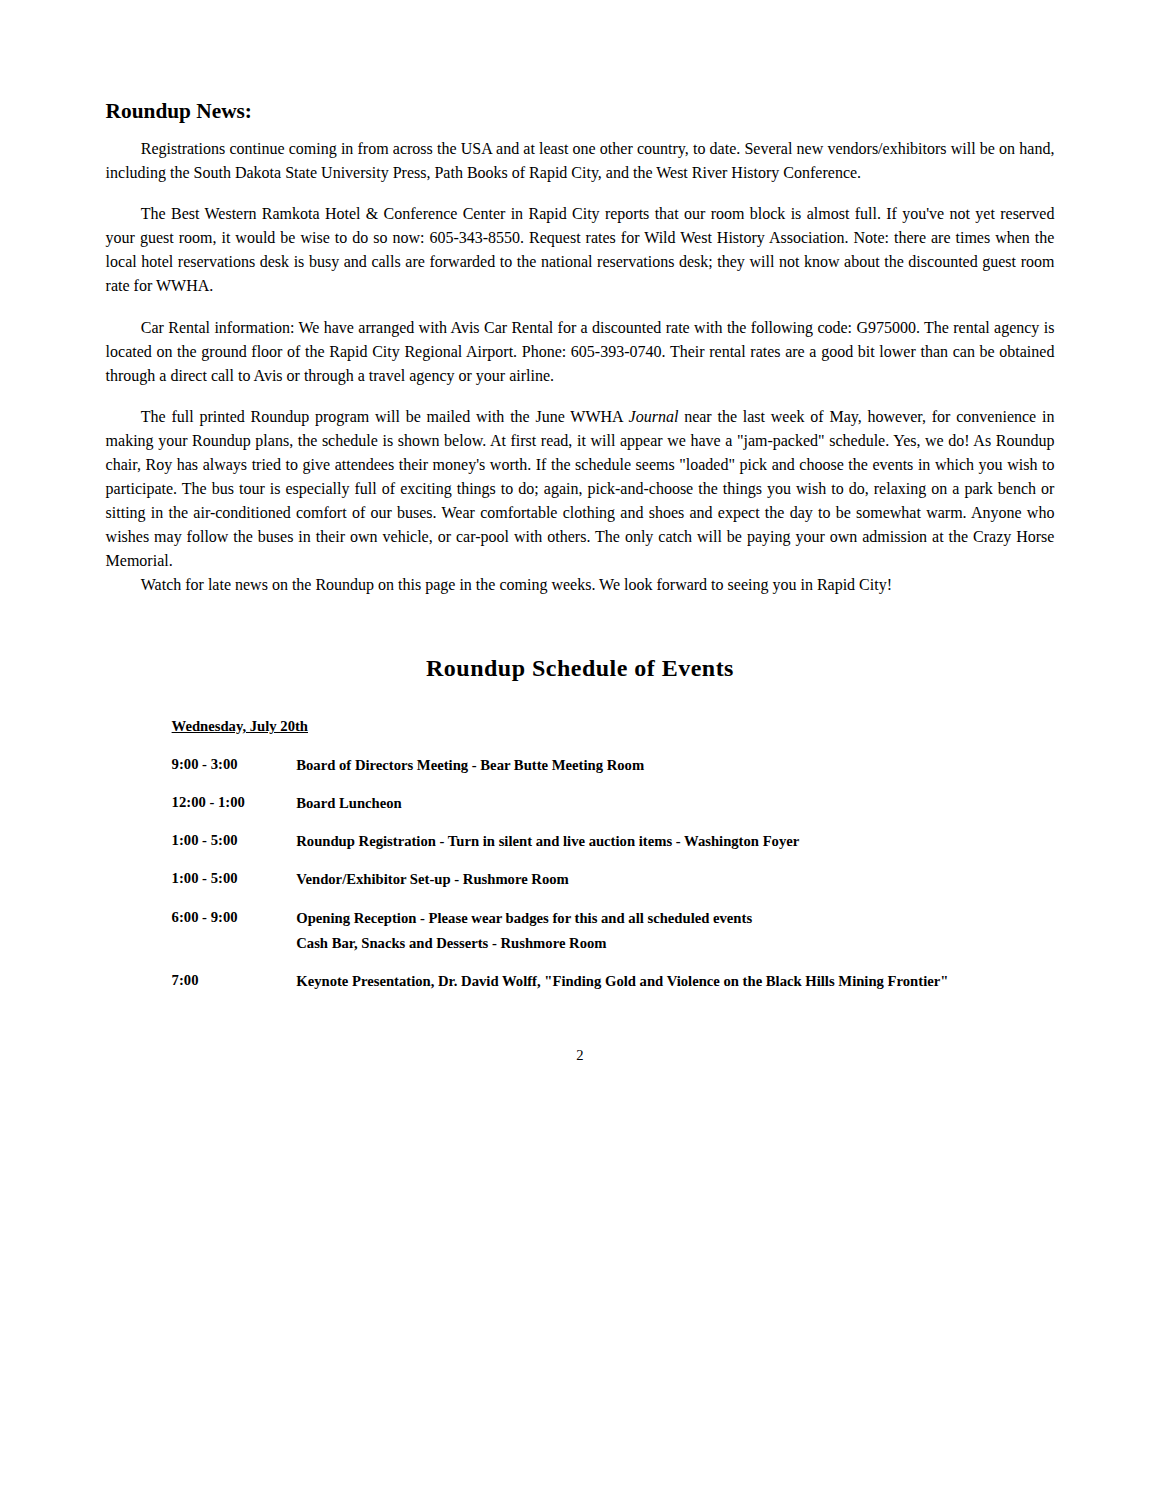Roundup News:
Registrations continue coming in from across the USA and at least one other country, to date. Several new vendors/exhibitors will be on hand, including the South Dakota State University Press, Path Books of Rapid City, and the West River History Conference.
The Best Western Ramkota Hotel & Conference Center in Rapid City reports that our room block is almost full. If you've not yet reserved your guest room, it would be wise to do so now: 605-343-8550. Request rates for Wild West History Association. Note: there are times when the local hotel reservations desk is busy and calls are forwarded to the national reservations desk; they will not know about the discounted guest room rate for WWHA.
Car Rental information: We have arranged with Avis Car Rental for a discounted rate with the following code: G975000. The rental agency is located on the ground floor of the Rapid City Regional Airport. Phone: 605-393-0740. Their rental rates are a good bit lower than can be obtained through a direct call to Avis or through a travel agency or your airline.
The full printed Roundup program will be mailed with the June WWHA Journal near the last week of May, however, for convenience in making your Roundup plans, the schedule is shown below. At first read, it will appear we have a "jam-packed" schedule. Yes, we do! As Roundup chair, Roy has always tried to give attendees their money's worth. If the schedule seems "loaded" pick and choose the events in which you wish to participate. The bus tour is especially full of exciting things to do; again, pick-and-choose the things you wish to do, relaxing on a park bench or sitting in the air-conditioned comfort of our buses. Wear comfortable clothing and shoes and expect the day to be somewhat warm. Anyone who wishes may follow the buses in their own vehicle, or car-pool with others. The only catch will be paying your own admission at the Crazy Horse Memorial.
Watch for late news on the Roundup on this page in the coming weeks. We look forward to seeing you in Rapid City!
Roundup Schedule of Events
Wednesday, July 20th
| 9:00 - 3:00 | Board of Directors Meeting - Bear Butte Meeting Room |
| 12:00 - 1:00 | Board Luncheon |
| 1:00 - 5:00 | Roundup Registration - Turn in silent and live auction items - Washington Foyer |
| 1:00 - 5:00 | Vendor/Exhibitor Set-up - Rushmore Room |
| 6:00 - 9:00 | Opening Reception - Please wear badges for this and all scheduled events Cash Bar, Snacks and Desserts - Rushmore Room |
| 7:00 | Keynote Presentation, Dr. David Wolff, "Finding Gold and Violence on the Black Hills Mining Frontier" |
2